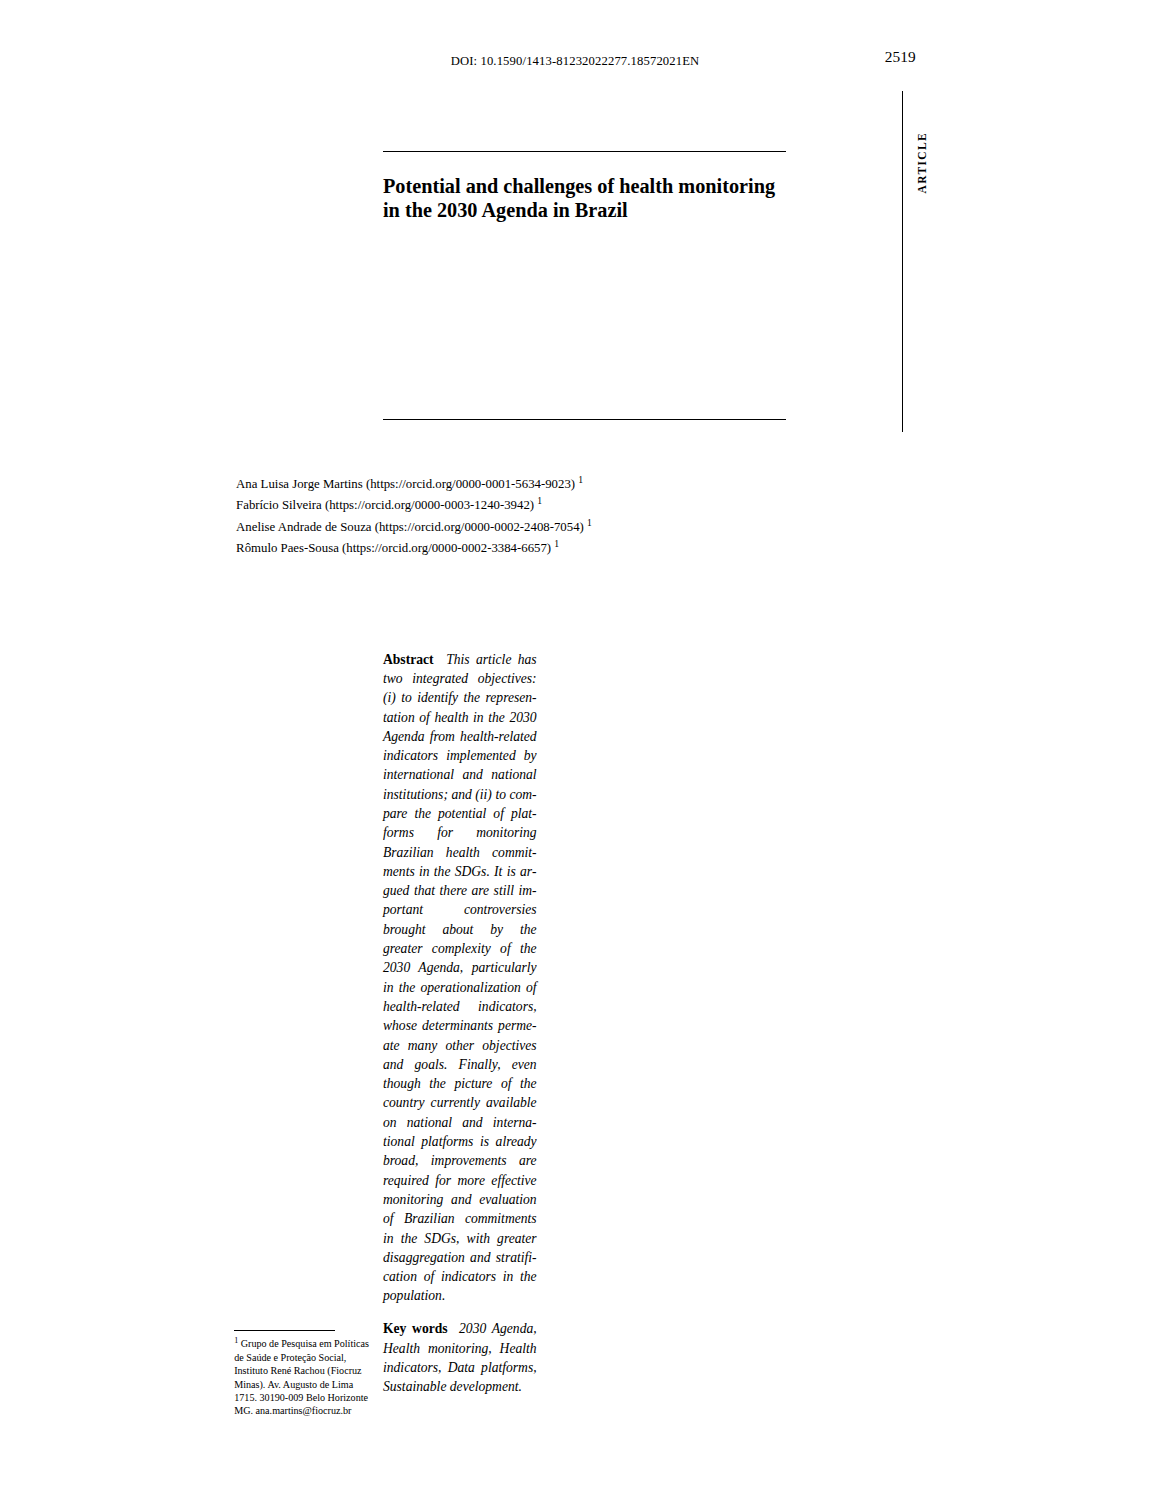DOI: 10.1590/1413-81232022277.18572021EN
2519
ARTICLE
Potential and challenges of health monitoring in the 2030 Agenda in Brazil
Ana Luisa Jorge Martins (https://orcid.org/0000-0001-5634-9023) 1
Fabrício Silveira (https://orcid.org/0000-0003-1240-3942) 1
Anelise Andrade de Souza (https://orcid.org/0000-0002-2408-7054) 1
Rômulo Paes-Sousa (https://orcid.org/0000-0002-3384-6657) 1
Abstract This article has two integrated objectives: (i) to identify the representation of health in the 2030 Agenda from health-related indicators implemented by international and national institutions; and (ii) to compare the potential of platforms for monitoring Brazilian health commitments in the SDGs. It is argued that there are still important controversies brought about by the greater complexity of the 2030 Agenda, particularly in the operationalization of health-related indicators, whose determinants permeate many other objectives and goals. Finally, even though the picture of the country currently available on national and international platforms is already broad, improvements are required for more effective monitoring and evaluation of Brazilian commitments in the SDGs, with greater disaggregation and stratification of indicators in the population.
Key words 2030 Agenda, Health monitoring, Health indicators, Data platforms, Sustainable development.
1 Grupo de Pesquisa em Políticas de Saúde e Proteção Social, Instituto René Rachou (Fiocruz Minas). Av. Augusto de Lima 1715. 30190-009 Belo Horizonte MG. ana.martins@fiocruz.br